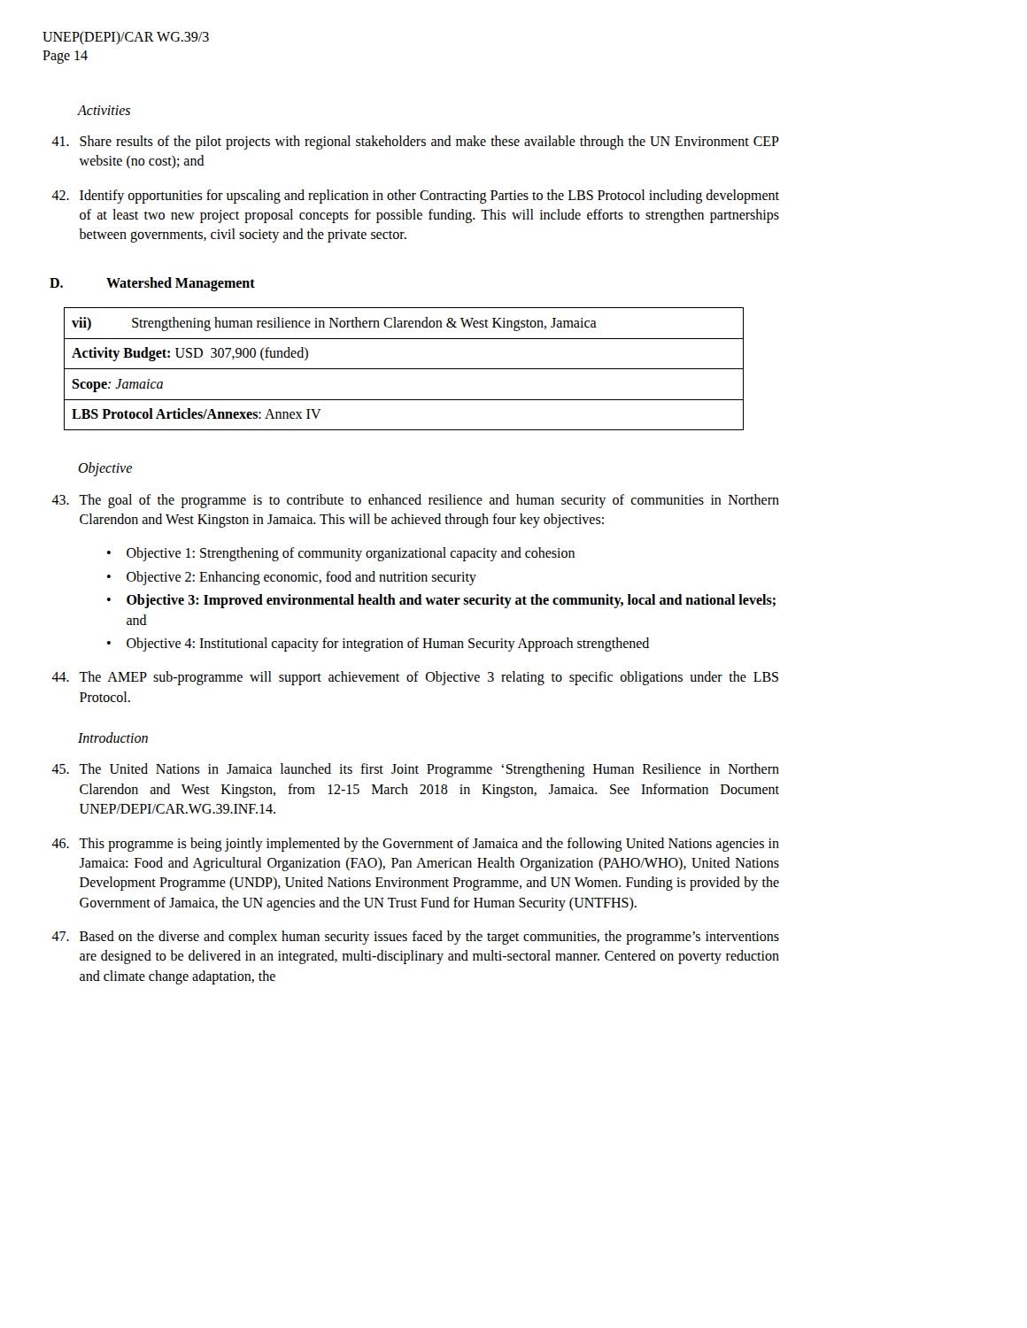UNEP(DEPI)/CAR WG.39/3
Page 14
Activities
41. Share results of the pilot projects with regional stakeholders and make these available through the UN Environment CEP website (no cost); and
42. Identify opportunities for upscaling and replication in other Contracting Parties to the LBS Protocol including development of at least two new project proposal concepts for possible funding. This will include efforts to strengthen partnerships between governments, civil society and the private sector.
D. Watershed Management
| vii) | Strengthening human resilience in Northern Clarendon & West Kingston, Jamaica |
| Activity Budget: USD 307,900 (funded) |
| Scope : Jamaica |
| LBS Protocol Articles/Annexes : Annex IV |
Objective
43. The goal of the programme is to contribute to enhanced resilience and human security of communities in Northern Clarendon and West Kingston in Jamaica. This will be achieved through four key objectives:
Objective 1: Strengthening of community organizational capacity and cohesion
Objective 2: Enhancing economic, food and nutrition security
Objective 3: Improved environmental health and water security at the community, local and national levels; and
Objective 4: Institutional capacity for integration of Human Security Approach strengthened
44. The AMEP sub-programme will support achievement of Objective 3 relating to specific obligations under the LBS Protocol.
Introduction
45. The United Nations in Jamaica launched its first Joint Programme ‘Strengthening Human Resilience in Northern Clarendon and West Kingston, from 12-15 March 2018 in Kingston, Jamaica. See Information Document UNEP/DEPI/CAR.WG.39.INF.14.
46. This programme is being jointly implemented by the Government of Jamaica and the following United Nations agencies in Jamaica: Food and Agricultural Organization (FAO), Pan American Health Organization (PAHO/WHO), United Nations Development Programme (UNDP), United Nations Environment Programme, and UN Women. Funding is provided by the Government of Jamaica, the UN agencies and the UN Trust Fund for Human Security (UNTFHS).
47. Based on the diverse and complex human security issues faced by the target communities, the programme’s interventions are designed to be delivered in an integrated, multi-disciplinary and multi-sectoral manner. Centered on poverty reduction and climate change adaptation, the